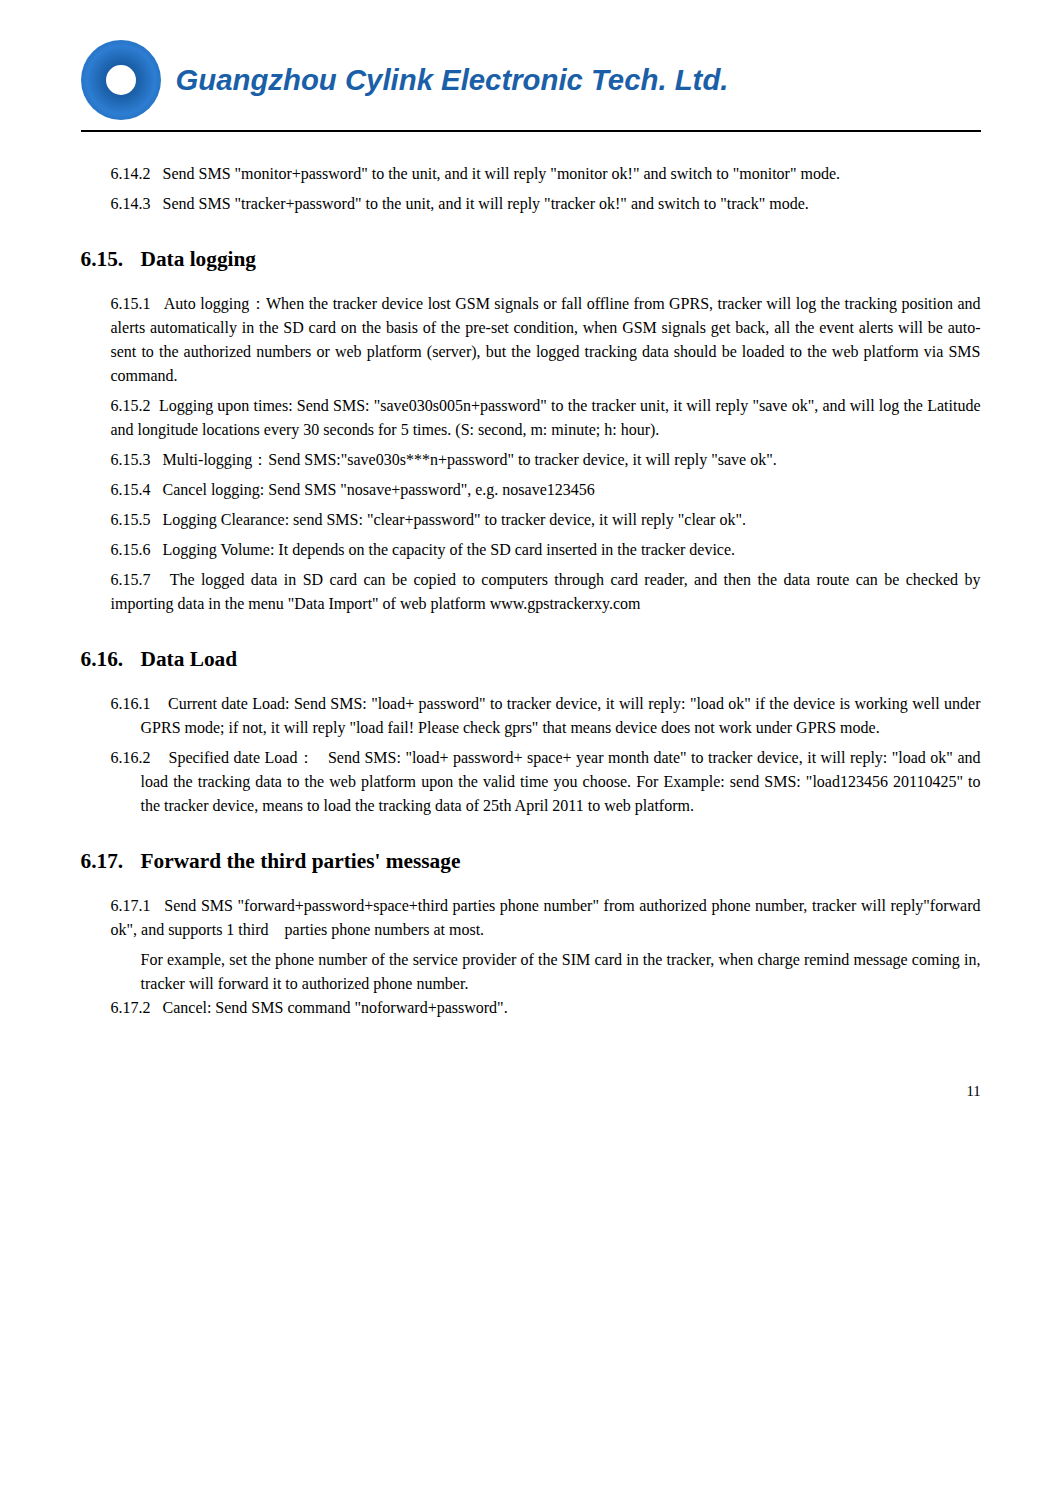Guangzhou Cylink Electronic Tech. Ltd.
6.14.2 Send SMS "monitor+password" to the unit, and it will reply "monitor ok!" and switch to "monitor" mode.
6.14.3 Send SMS "tracker+password" to the unit, and it will reply "tracker ok!" and switch to "track" mode.
6.15. Data logging
6.15.1 Auto logging：When the tracker device lost GSM signals or fall offline from GPRS, tracker will log the tracking position and alerts automatically in the SD card on the basis of the pre-set condition, when GSM signals get back, all the event alerts will be auto-sent to the authorized numbers or web platform (server), but the logged tracking data should be loaded to the web platform via SMS command.
6.15.2 Logging upon times: Send SMS: "save030s005n+password" to the tracker unit, it will reply "save ok", and will log the Latitude and longitude locations every 30 seconds for 5 times. (S: second, m: minute; h: hour).
6.15.3 Multi-logging：Send SMS:"save030s***n+password" to tracker device, it will reply "save ok".
6.15.4 Cancel logging: Send SMS "nosave+password", e.g. nosave123456
6.15.5 Logging Clearance: send SMS: "clear+password" to tracker device, it will reply "clear ok".
6.15.6 Logging Volume: It depends on the capacity of the SD card inserted in the tracker device.
6.15.7 The logged data in SD card can be copied to computers through card reader, and then the data route can be checked by importing data in the menu "Data Import" of web platform www.gpstrackerxy.com
6.16. Data Load
6.16.1 Current date Load: Send SMS: "load+ password" to tracker device, it will reply: "load ok" if the device is working well under GPRS mode; if not, it will reply "load fail! Please check gprs" that means device does not work under GPRS mode.
6.16.2 Specified date Load： Send SMS: "load+ password+ space+ year month date" to tracker device, it will reply: "load ok" and load the tracking data to the web platform upon the valid time you choose. For Example: send SMS: "load123456 20110425" to the tracker device, means to load the tracking data of 25th April 2011 to web platform.
6.17. Forward the third parties' message
6.17.1 Send SMS "forward+password+space+third parties phone number" from authorized phone number, tracker will reply"forward ok", and supports 1 third parties phone numbers at most.
For example, set the phone number of the service provider of the SIM card in the tracker, when charge remind message coming in, tracker will forward it to authorized phone number.
6.17.2 Cancel: Send SMS command "noforward+password".
11